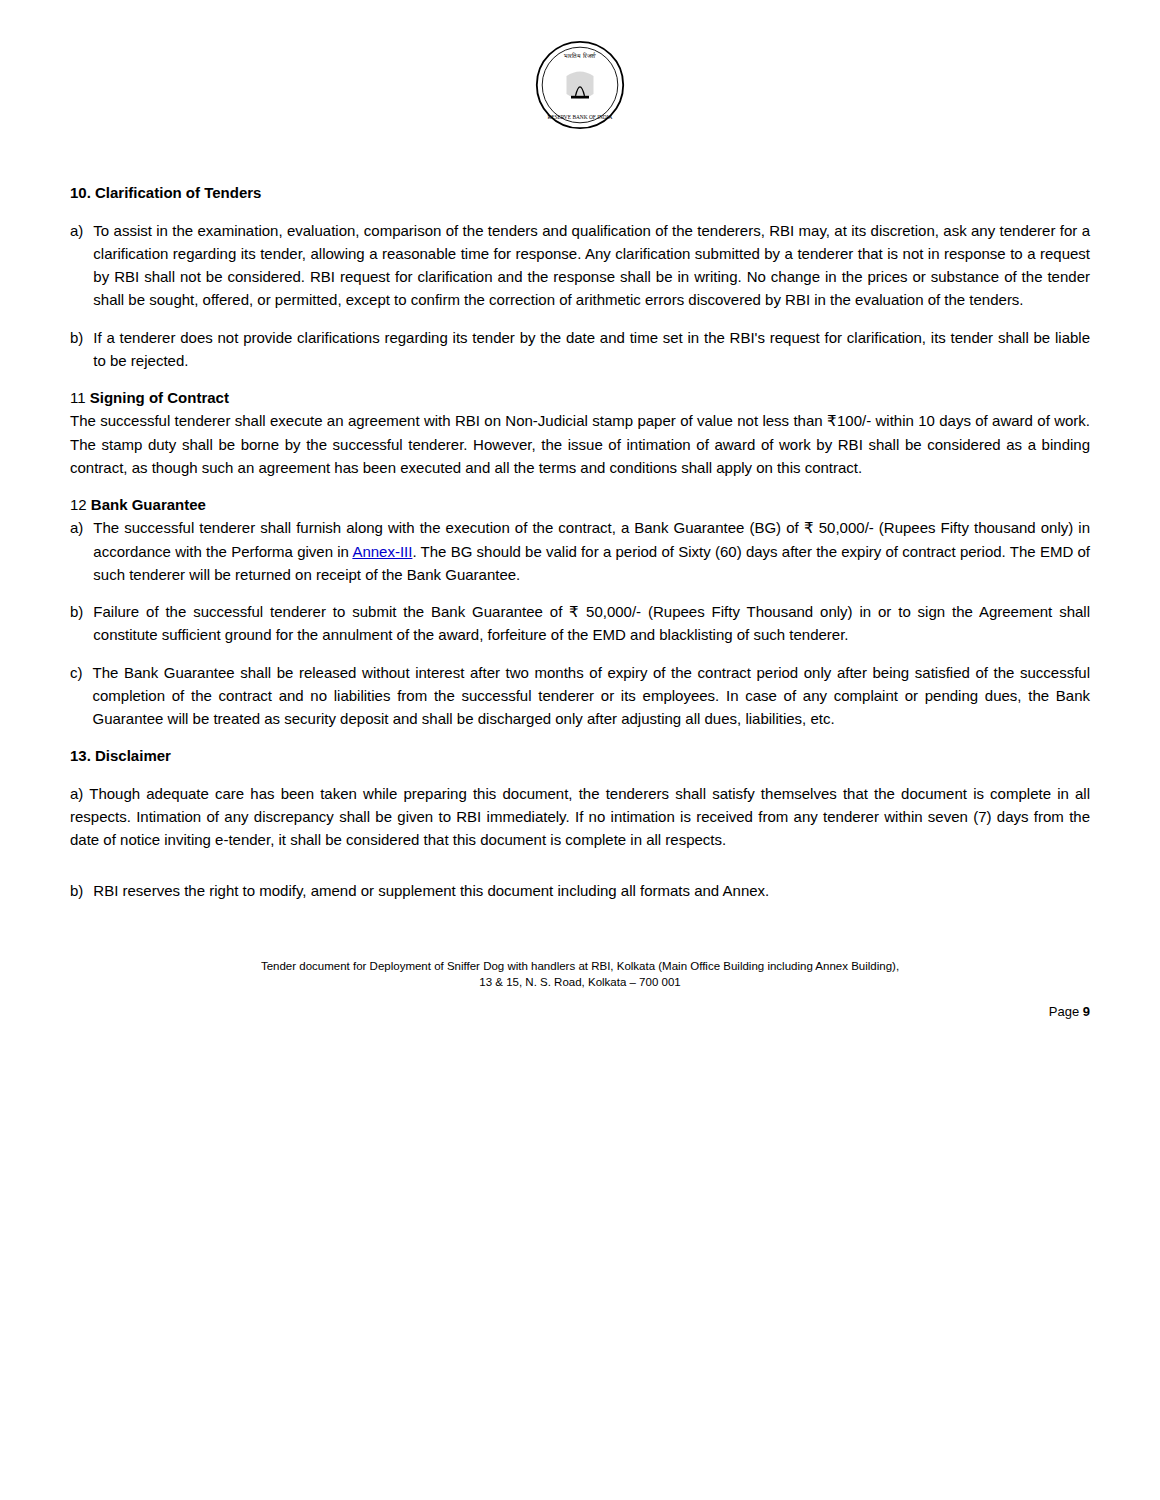10. Clarification of Tenders
a)
To assist in the examination, evaluation, comparison of the tenders and qualification of the tenderers, RBI may, at its discretion, ask any tenderer for a clarification regarding its tender, allowing a reasonable time for response. Any clarification submitted by a tenderer that is not in response to a request by RBI shall not be considered. RBI request for clarification and the response shall be in writing. No change in the prices or substance of the tender shall be sought, offered, or permitted, except to confirm the correction of arithmetic errors discovered by RBI in the evaluation of the tenders.
b)
If a tenderer does not provide clarifications regarding its tender by the date and time set in the RBI's request for clarification, its tender shall be liable to be rejected.
11 Signing of Contract
The successful tenderer shall execute an agreement with RBI on Non-Judicial stamp paper of value not less than ₹100/- within 10 days of award of work. The stamp duty shall be borne by the successful tenderer. However, the issue of intimation of award of work by RBI shall be considered as a binding contract, as though such an agreement has been executed and all the terms and conditions shall apply on this contract.
12 Bank Guarantee
a)
The successful tenderer shall furnish along with the execution of the contract, a Bank Guarantee (BG) of ₹ 50,000/- (Rupees Fifty thousand only) in accordance with the Performa given in Annex-III. The BG should be valid for a period of Sixty (60) days after the expiry of contract period. The EMD of such tenderer will be returned on receipt of the Bank Guarantee.
b)
Failure of the successful tenderer to submit the Bank Guarantee of ₹ 50,000/- (Rupees Fifty Thousand only) in or to sign the Agreement shall constitute sufficient ground for the annulment of the award, forfeiture of the EMD and blacklisting of such tenderer.
c)
The Bank Guarantee shall be released without interest after two months of expiry of the contract period only after being satisfied of the successful completion of the contract and no liabilities from the successful tenderer or its employees. In case of any complaint or pending dues, the Bank Guarantee will be treated as security deposit and shall be discharged only after adjusting all dues, liabilities, etc.
13. Disclaimer
a) Though adequate care has been taken while preparing this document, the tenderers shall satisfy themselves that the document is complete in all respects. Intimation of any discrepancy shall be given to RBI immediately. If no intimation is received from any tenderer within seven (7) days from the date of notice inviting e-tender, it shall be considered that this document is complete in all respects.
b)
RBI reserves the right to modify, amend or supplement this document including all formats and Annex.
Tender document for Deployment of Sniffer Dog with handlers at RBI, Kolkata (Main Office Building including Annex Building),
13 & 15, N. S. Road, Kolkata – 700 001
Page 9